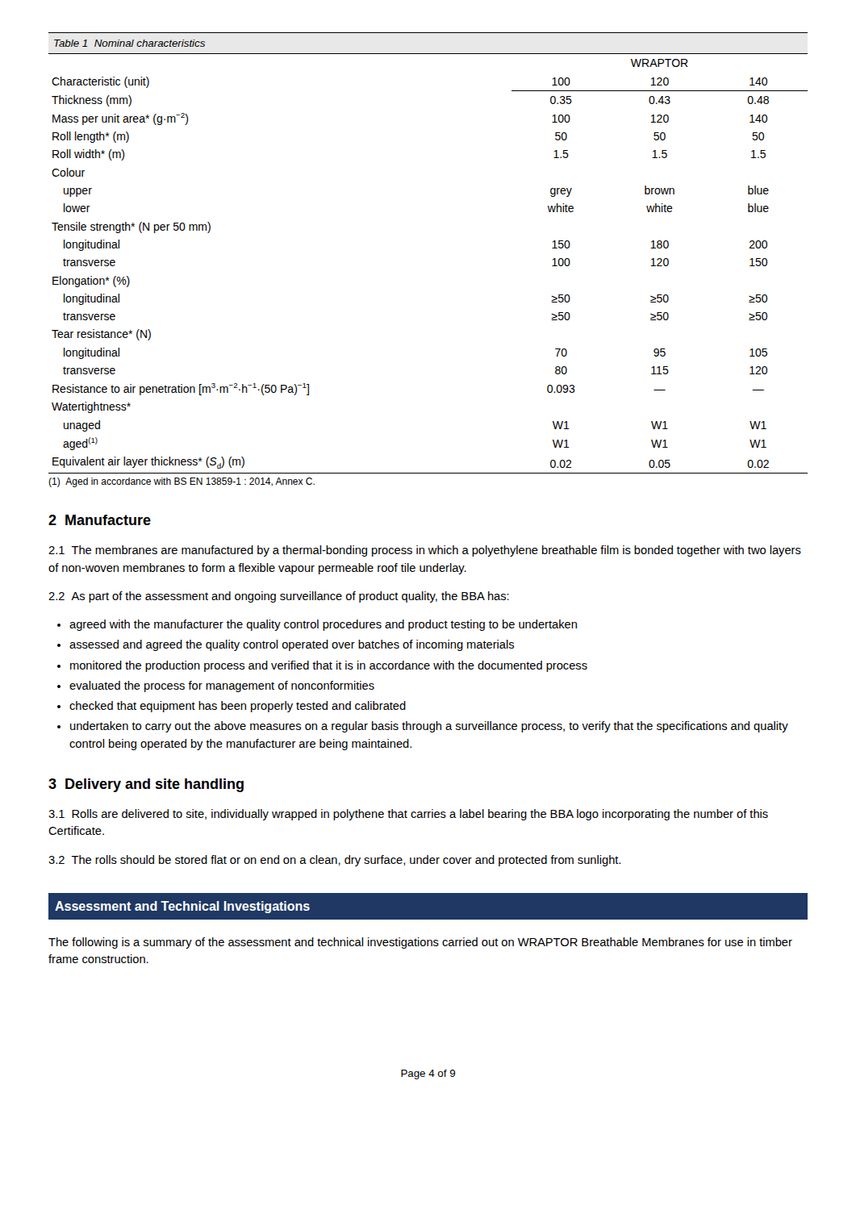Table 1 Nominal characteristics
| Characteristic (unit) | WRAPTOR |
| --- | --- |
| 100 | 120 | 140 |
| Thickness (mm) | 0.35 | 0.43 | 0.48 |
| Mass per unit area* (g·m −2 ) | 100 | 120 | 140 |
| Roll length* (m) | 50 | 50 | 50 |
| Roll width* (m) | 1.5 | 1.5 | 1.5 |
| Colour | | | |
| upper | grey | brown | blue |
| lower | white | white | blue |
| Tensile strength* (N per 50 mm) | | | |
| longitudinal | 150 | 180 | 200 |
| transverse | 100 | 120 | 150 |
| Elongation* (%) | | | |
| longitudinal | ≥50 | ≥50 | ≥50 |
| transverse | ≥50 | ≥50 | ≥50 |
| Tear resistance* (N) | | | |
| longitudinal | 70 | 95 | 105 |
| transverse | 80 | 115 | 120 |
| Resistance to air penetration [m 3 ·m −2 ·h −1 ·(50 Pa) −1 ] | 0.093 | — | — |
| Watertightness* | | | |
| unaged | W1 | W1 | W1 |
| aged (1) | W1 | W1 | W1 |
| Equivalent air layer thickness* ( S d ) (m) | 0.02 | 0.05 | 0.02 |
(1) Aged in accordance with BS EN 13859-1 : 2014, Annex C.
2 Manufacture
2.1 The membranes are manufactured by a thermal-bonding process in which a polyethylene breathable film is bonded together with two layers of non-woven membranes to form a flexible vapour permeable roof tile underlay.
2.2 As part of the assessment and ongoing surveillance of product quality, the BBA has:
agreed with the manufacturer the quality control procedures and product testing to be undertaken
assessed and agreed the quality control operated over batches of incoming materials
monitored the production process and verified that it is in accordance with the documented process
evaluated the process for management of nonconformities
checked that equipment has been properly tested and calibrated
undertaken to carry out the above measures on a regular basis through a surveillance process, to verify that the specifications and quality control being operated by the manufacturer are being maintained.
3 Delivery and site handling
3.1 Rolls are delivered to site, individually wrapped in polythene that carries a label bearing the BBA logo incorporating the number of this Certificate.
3.2 The rolls should be stored flat or on end on a clean, dry surface, under cover and protected from sunlight.
Assessment and Technical Investigations
The following is a summary of the assessment and technical investigations carried out on WRAPTOR Breathable Membranes for use in timber frame construction.
Page 4 of 9